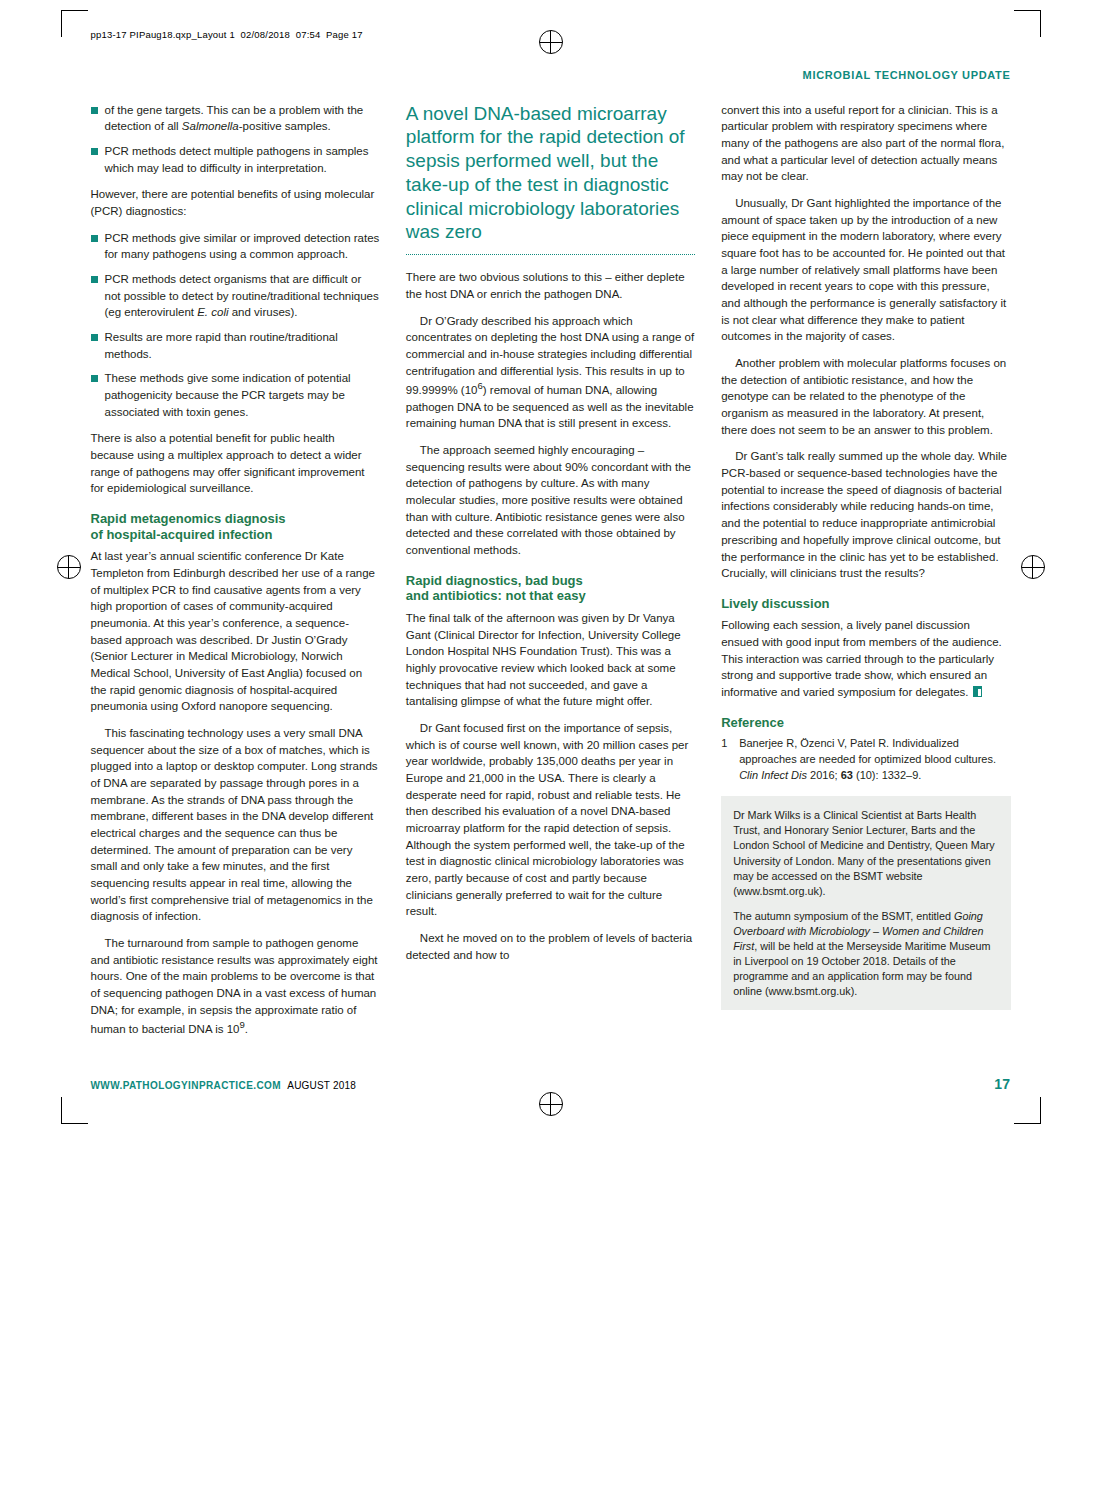pp13-17 PIPaug18.qxp_Layout 1 02/08/2018 07:54 Page 17
MICROBIAL TECHNOLOGY UPDATE
of the gene targets. This can be a problem with the detection of all Salmonella-positive samples.
PCR methods detect multiple pathogens in samples which may lead to difficulty in interpretation.
However, there are potential benefits of using molecular (PCR) diagnostics:
PCR methods give similar or improved detection rates for many pathogens using a common approach.
PCR methods detect organisms that are difficult or not possible to detect by routine/traditional techniques (eg enterovirulent E. coli and viruses).
Results are more rapid than routine/traditional methods.
These methods give some indication of potential pathogenicity because the PCR targets may be associated with toxin genes.
There is also a potential benefit for public health because using a multiplex approach to detect a wider range of pathogens may offer significant improvement for epidemiological surveillance.
Rapid metagenomics diagnosis
of hospital-acquired infection
At last year’s annual scientific conference Dr Kate Templeton from Edinburgh described her use of a range of multiplex PCR to find causative agents from a very high proportion of cases of community-acquired pneumonia. At this year’s conference, a sequence-based approach was described. Dr Justin O’Grady (Senior Lecturer in Medical Microbiology, Norwich Medical School, University of East Anglia) focused on the rapid genomic diagnosis of hospital-acquired pneumonia using Oxford nanopore sequencing.
This fascinating technology uses a very small DNA sequencer about the size of a box of matches, which is plugged into a laptop or desktop computer. Long strands of DNA are separated by passage through pores in a membrane. As the strands of DNA pass through the membrane, different bases in the DNA develop different electrical charges and the sequence can thus be determined. The amount of preparation can be very small and only take a few minutes, and the first sequencing results appear in real time, allowing the world’s first comprehensive trial of metagenomics in the diagnosis of infection.
The turnaround from sample to pathogen genome and antibiotic resistance results was approximately eight hours. One of the main problems to be overcome is that of sequencing pathogen DNA in a vast excess of human DNA; for example, in sepsis the approximate ratio of human to bacterial DNA is 109.
A novel DNA-based microarray platform for the rapid detection of sepsis performed well, but the take-up of the test in diagnostic clinical microbiology laboratories was zero
There are two obvious solutions to this – either deplete the host DNA or enrich the pathogen DNA.
Dr O’Grady described his approach which concentrates on depleting the host DNA using a range of commercial and in-house strategies including differential centrifugation and differential lysis. This results in up to 99.9999% (106) removal of human DNA, allowing pathogen DNA to be sequenced as well as the inevitable remaining human DNA that is still present in excess.
The approach seemed highly encouraging – sequencing results were about 90% concordant with the detection of pathogens by culture. As with many molecular studies, more positive results were obtained than with culture. Antibiotic resistance genes were also detected and these correlated with those obtained by conventional methods.
Rapid diagnostics, bad bugs
and antibiotics: not that easy
The final talk of the afternoon was given by Dr Vanya Gant (Clinical Director for Infection, University College London Hospital NHS Foundation Trust). This was a highly provocative review which looked back at some techniques that had not succeeded, and gave a tantalising glimpse of what the future might offer.
Dr Gant focused first on the importance of sepsis, which is of course well known, with 20 million cases per year worldwide, probably 135,000 deaths per year in Europe and 21,000 in the USA. There is clearly a desperate need for rapid, robust and reliable tests. He then described his evaluation of a novel DNA-based microarray platform for the rapid detection of sepsis. Although the system performed well, the take-up of the test in diagnostic clinical microbiology laboratories was zero, partly because of cost and partly because clinicians generally preferred to wait for the culture result.
Next he moved on to the problem of levels of bacteria detected and how to
convert this into a useful report for a clinician. This is a particular problem with respiratory specimens where many of the pathogens are also part of the normal flora, and what a particular level of detection actually means may not be clear.
Unusually, Dr Gant highlighted the importance of the amount of space taken up by the introduction of a new piece equipment in the modern laboratory, where every square foot has to be accounted for. He pointed out that a large number of relatively small platforms have been developed in recent years to cope with this pressure, and although the performance is generally satisfactory it is not clear what difference they make to patient outcomes in the majority of cases.
Another problem with molecular platforms focuses on the detection of antibiotic resistance, and how the genotype can be related to the phenotype of the organism as measured in the laboratory. At present, there does not seem to be an answer to this problem.
Dr Gant’s talk really summed up the whole day. While PCR-based or sequence-based technologies have the potential to increase the speed of diagnosis of bacterial infections considerably while reducing hands-on time, and the potential to reduce inappropriate antimicrobial prescribing and hopefully improve clinical outcome, but the performance in the clinic has yet to be established. Crucially, will clinicians trust the results?
Lively discussion
Following each session, a lively panel discussion ensued with good input from members of the audience. This interaction was carried through to the particularly strong and supportive trade show, which ensured an informative and varied symposium for delegates.
Reference
Banerjee R, Özenci V, Patel R. Individualized approaches are needed for optimized blood cultures. Clin Infect Dis 2016; 63 (10): 1332–9.
Dr Mark Wilks is a Clinical Scientist at Barts Health Trust, and Honorary Senior Lecturer, Barts and the London School of Medicine and Dentistry, Queen Mary University of London. Many of the presentations given may be accessed on the BSMT website (www.bsmt.org.uk).
The autumn symposium of the BSMT, entitled Going Overboard with Microbiology – Women and Children First, will be held at the Merseyside Maritime Museum in Liverpool on 19 October 2018. Details of the programme and an application form may be found online (www.bsmt.org.uk).
WWW.PATHOLOGYINPRACTICE.COM AUGUST 2018
17